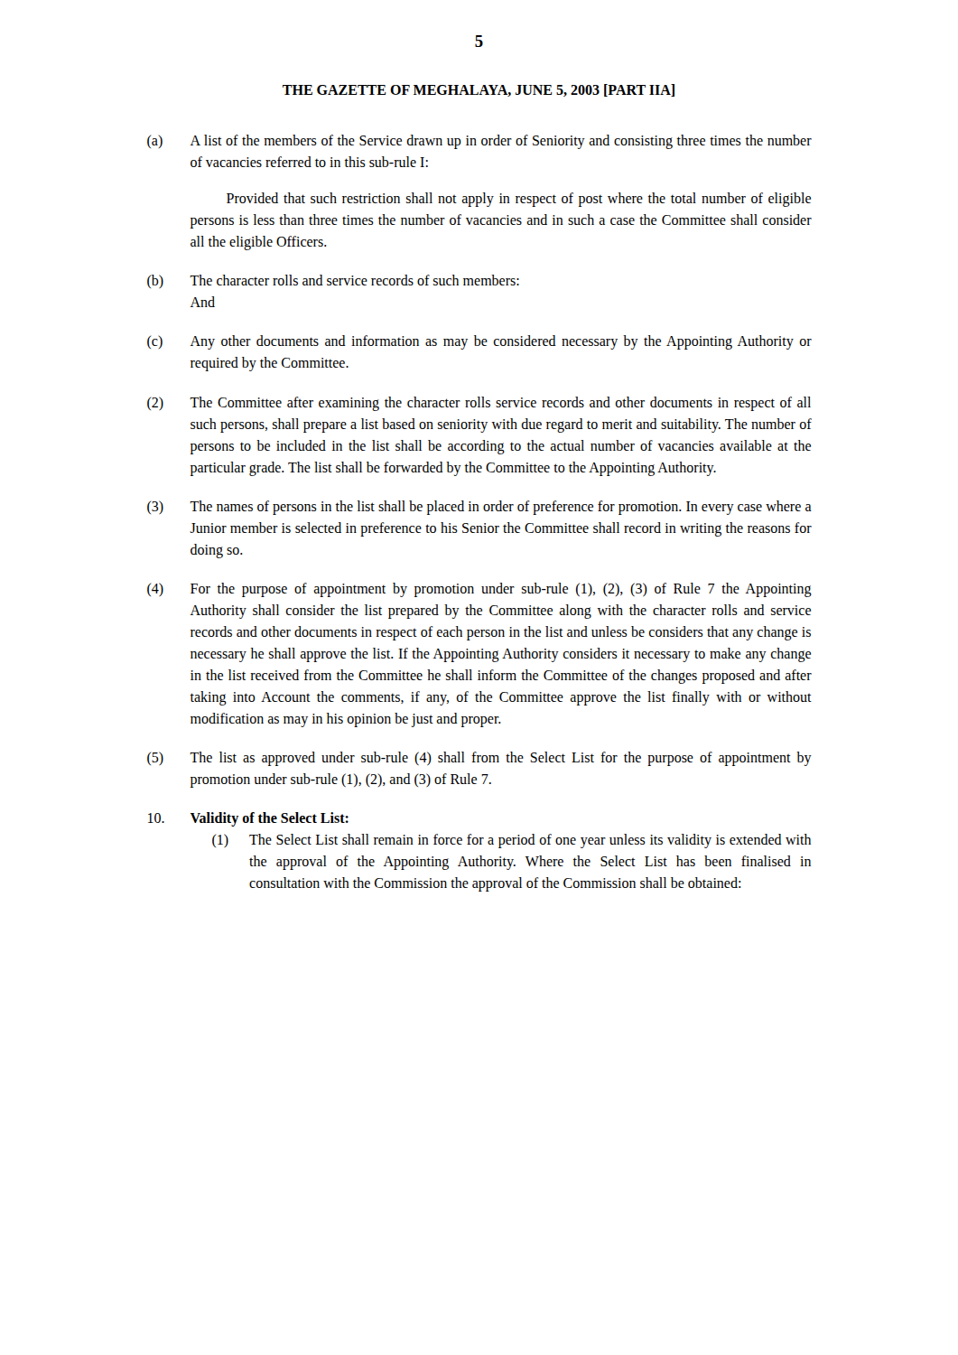5
THE GAZETTE OF MEGHALAYA, JUNE 5, 2003 [PART IIA]
(a) A list of the members of the Service drawn up in order of Seniority and consisting three times the number of vacancies referred to in this sub-rule I:
Provided that such restriction shall not apply in respect of post where the total number of eligible persons is less than three times the number of vacancies and in such a case the Committee shall consider all the eligible Officers.
(b) The character rolls and service records of such members:
And
(c) Any other documents and information as may be considered necessary by the Appointing Authority or required by the Committee.
(2) The Committee after examining the character rolls service records and other documents in respect of all such persons, shall prepare a list based on seniority with due regard to merit and suitability. The number of persons to be included in the list shall be according to the actual number of vacancies available at the particular grade. The list shall be forwarded by the Committee to the Appointing Authority.
(3) The names of persons in the list shall be placed in order of preference for promotion. In every case where a Junior member is selected in preference to his Senior the Committee shall record in writing the reasons for doing so.
(4) For the purpose of appointment by promotion under sub-rule (1), (2), (3) of Rule 7 the Appointing Authority shall consider the list prepared by the Committee along with the character rolls and service records and other documents in respect of each person in the list and unless be considers that any change is necessary he shall approve the list. If the Appointing Authority considers it necessary to make any change in the list received from the Committee he shall inform the Committee of the changes proposed and after taking into Account the comments, if any, of the Committee approve the list finally with or without modification as may in his opinion be just and proper.
(5) The list as approved under sub-rule (4) shall from the Select List for the purpose of appointment by promotion under sub-rule (1), (2), and (3) of Rule 7.
10. Validity of the Select List:
(1) The Select List shall remain in force for a period of one year unless its validity is extended with the approval of the Appointing Authority. Where the Select List has been finalised in consultation with the Commission the approval of the Commission shall be obtained: